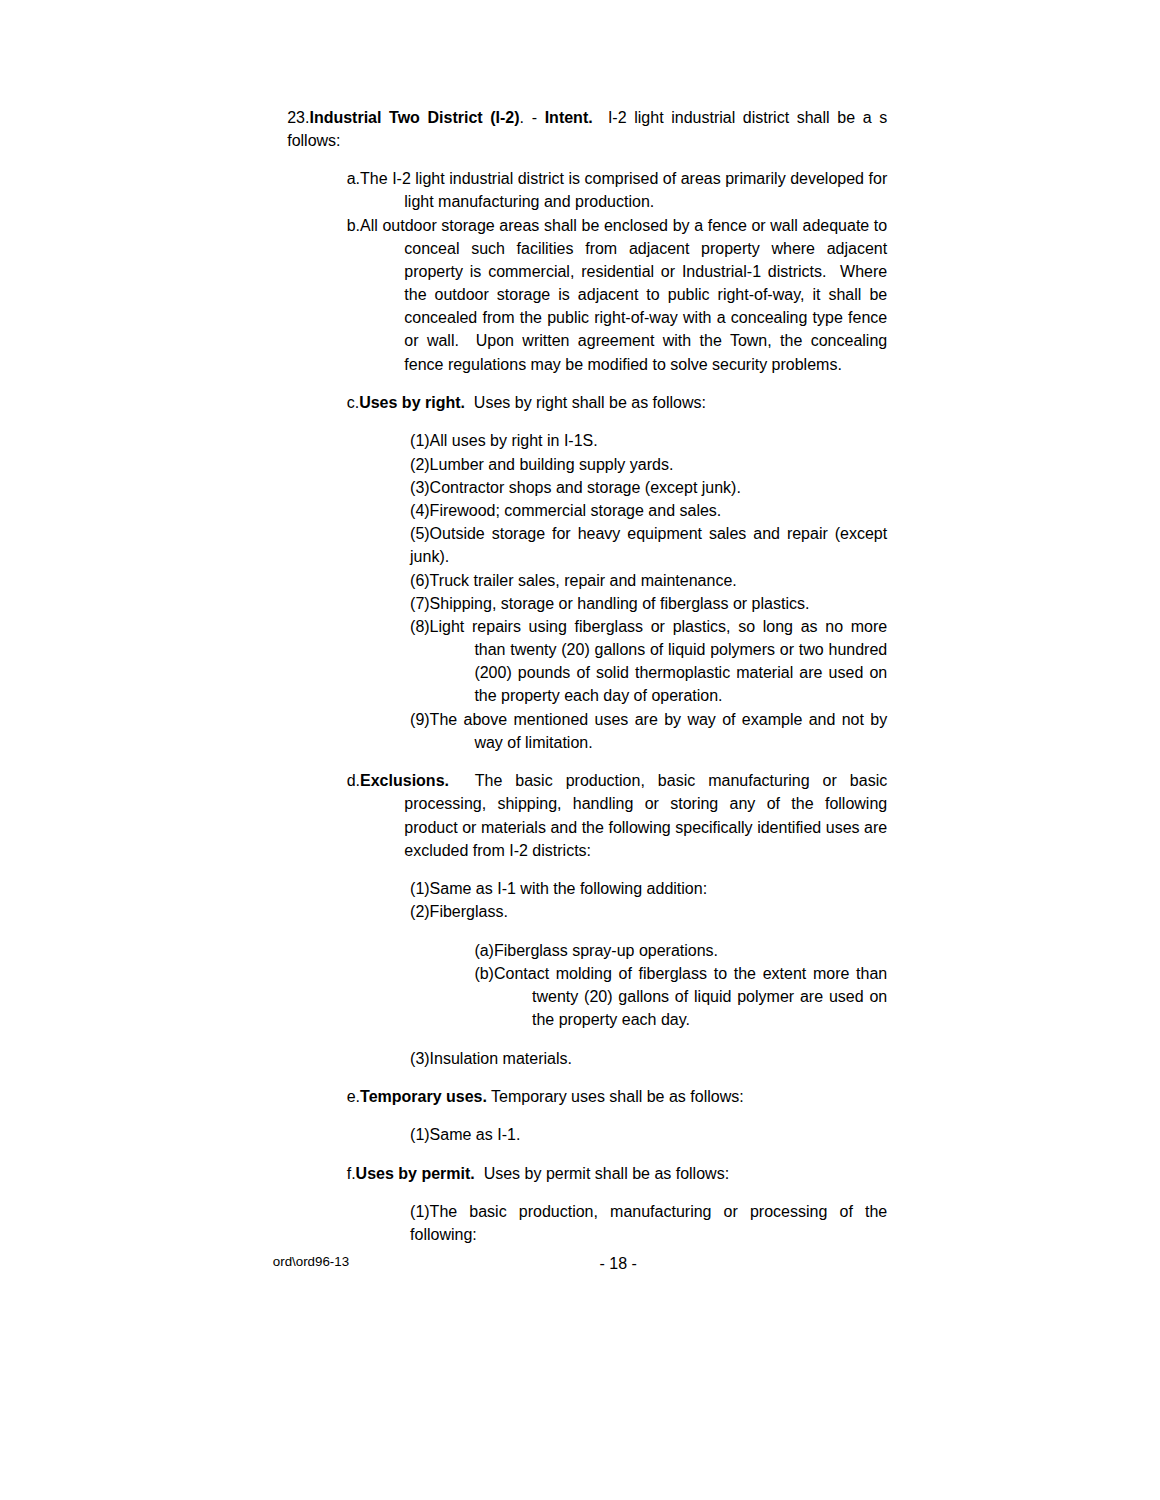23.Industrial Two District (I-2). - Intent. I-2 light industrial district shall be a s follows:
a.The I-2 light industrial district is comprised of areas primarily developed for light manufacturing and production.
b.All outdoor storage areas shall be enclosed by a fence or wall adequate to conceal such facilities from adjacent property where adjacent property is commercial, residential or Industrial-1 districts. Where the outdoor storage is adjacent to public right-of-way, it shall be concealed from the public right-of-way with a concealing type fence or wall. Upon written agreement with the Town, the concealing fence regulations may be modified to solve security problems.
c.Uses by right. Uses by right shall be as follows:
(1)All uses by right in I-1S.
(2)Lumber and building supply yards.
(3)Contractor shops and storage (except junk).
(4)Firewood; commercial storage and sales.
(5)Outside storage for heavy equipment sales and repair (except junk).
(6)Truck trailer sales, repair and maintenance.
(7)Shipping, storage or handling of fiberglass or plastics.
(8)Light repairs using fiberglass or plastics, so long as no more than twenty (20) gallons of liquid polymers or two hundred (200) pounds of solid thermoplastic material are used on the property each day of operation.
(9)The above mentioned uses are by way of example and not by way of limitation.
d.Exclusions. The basic production, basic manufacturing or basic processing, shipping, handling or storing any of the following product or materials and the following specifically identified uses are excluded from I-2 districts:
(1)Same as I-1 with the following addition:
(2)Fiberglass.
(a)Fiberglass spray-up operations.
(b)Contact molding of fiberglass to the extent more than twenty (20) gallons of liquid polymer are used on the property each day.
(3)Insulation materials.
e.Temporary uses. Temporary uses shall be as follows:
(1)Same as I-1.
f.Uses by permit. Uses by permit shall be as follows:
(1)The basic production, manufacturing or processing of the following:
ord\ord96-13
- 18 -